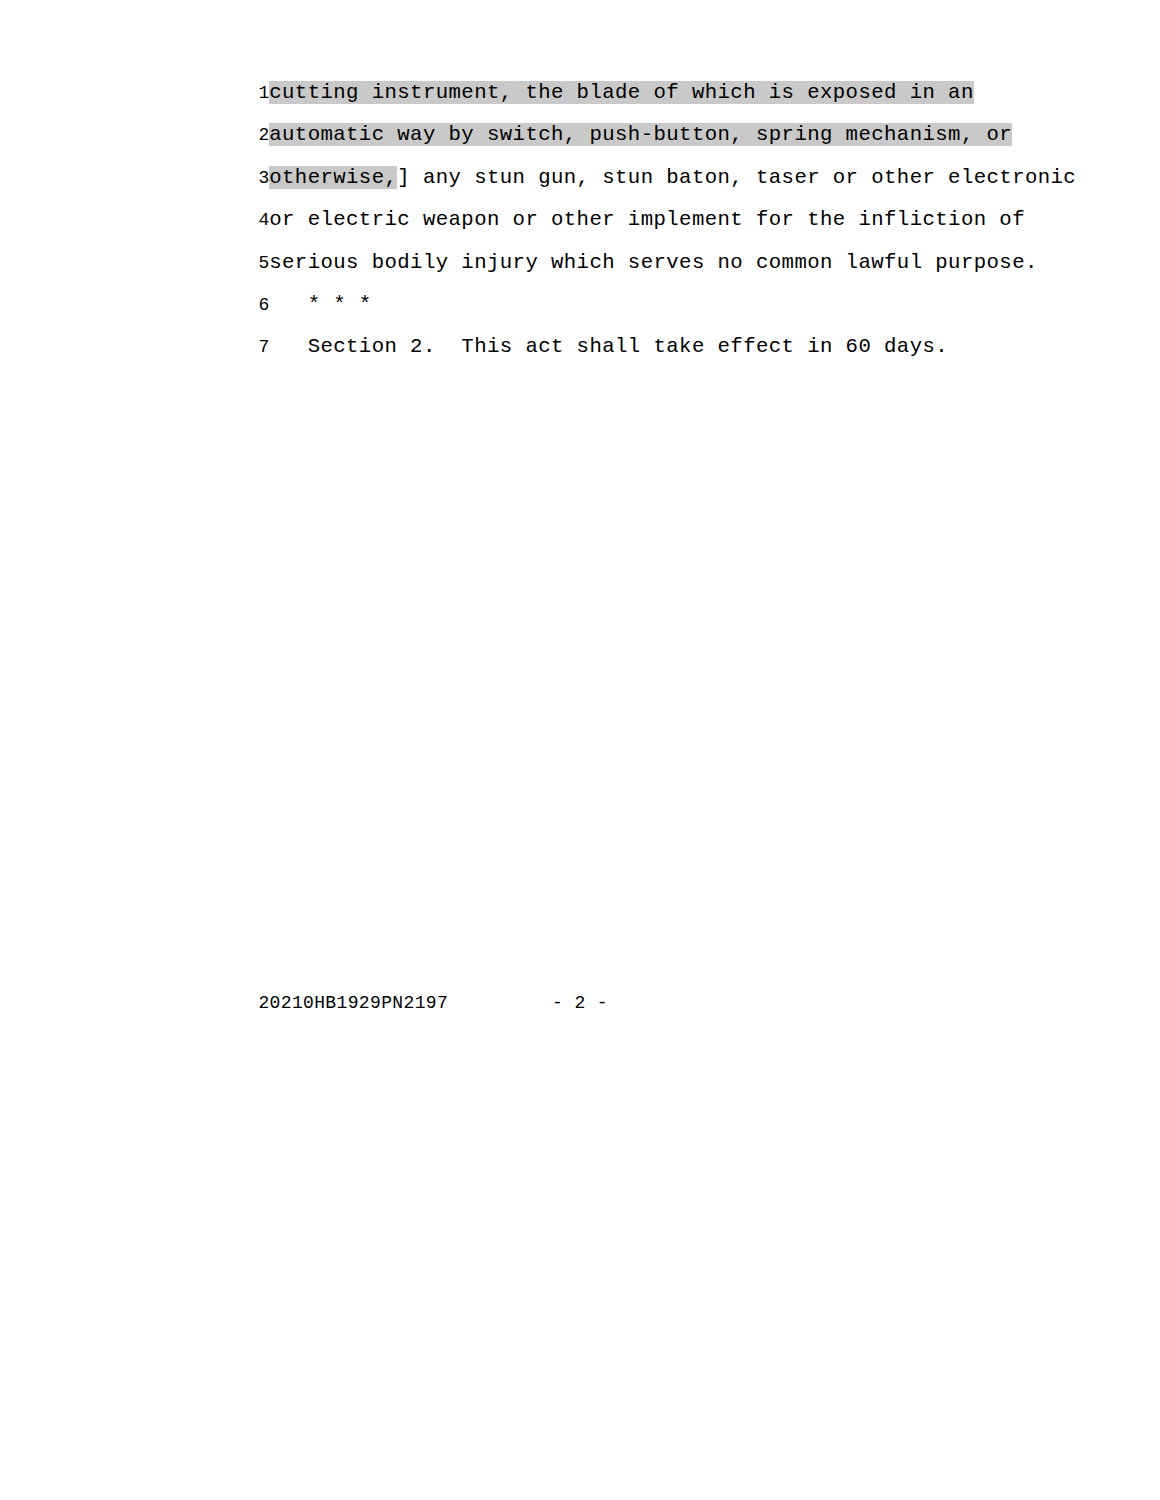| 1 | cutting instrument, the blade of which is exposed in an |
| 2 | automatic way by switch, push-button, spring mechanism, or |
| 3 | otherwise, ] any stun gun, stun baton, taser or other electronic |
| 4 | or electric weapon or other implement for the infliction of |
| 5 | serious bodily injury which serves no common lawful purpose. |
| 6 | * * * |
| 7 | Section 2. This act shall take effect in 60 days. |
20210HB1929PN2197 - 2 -